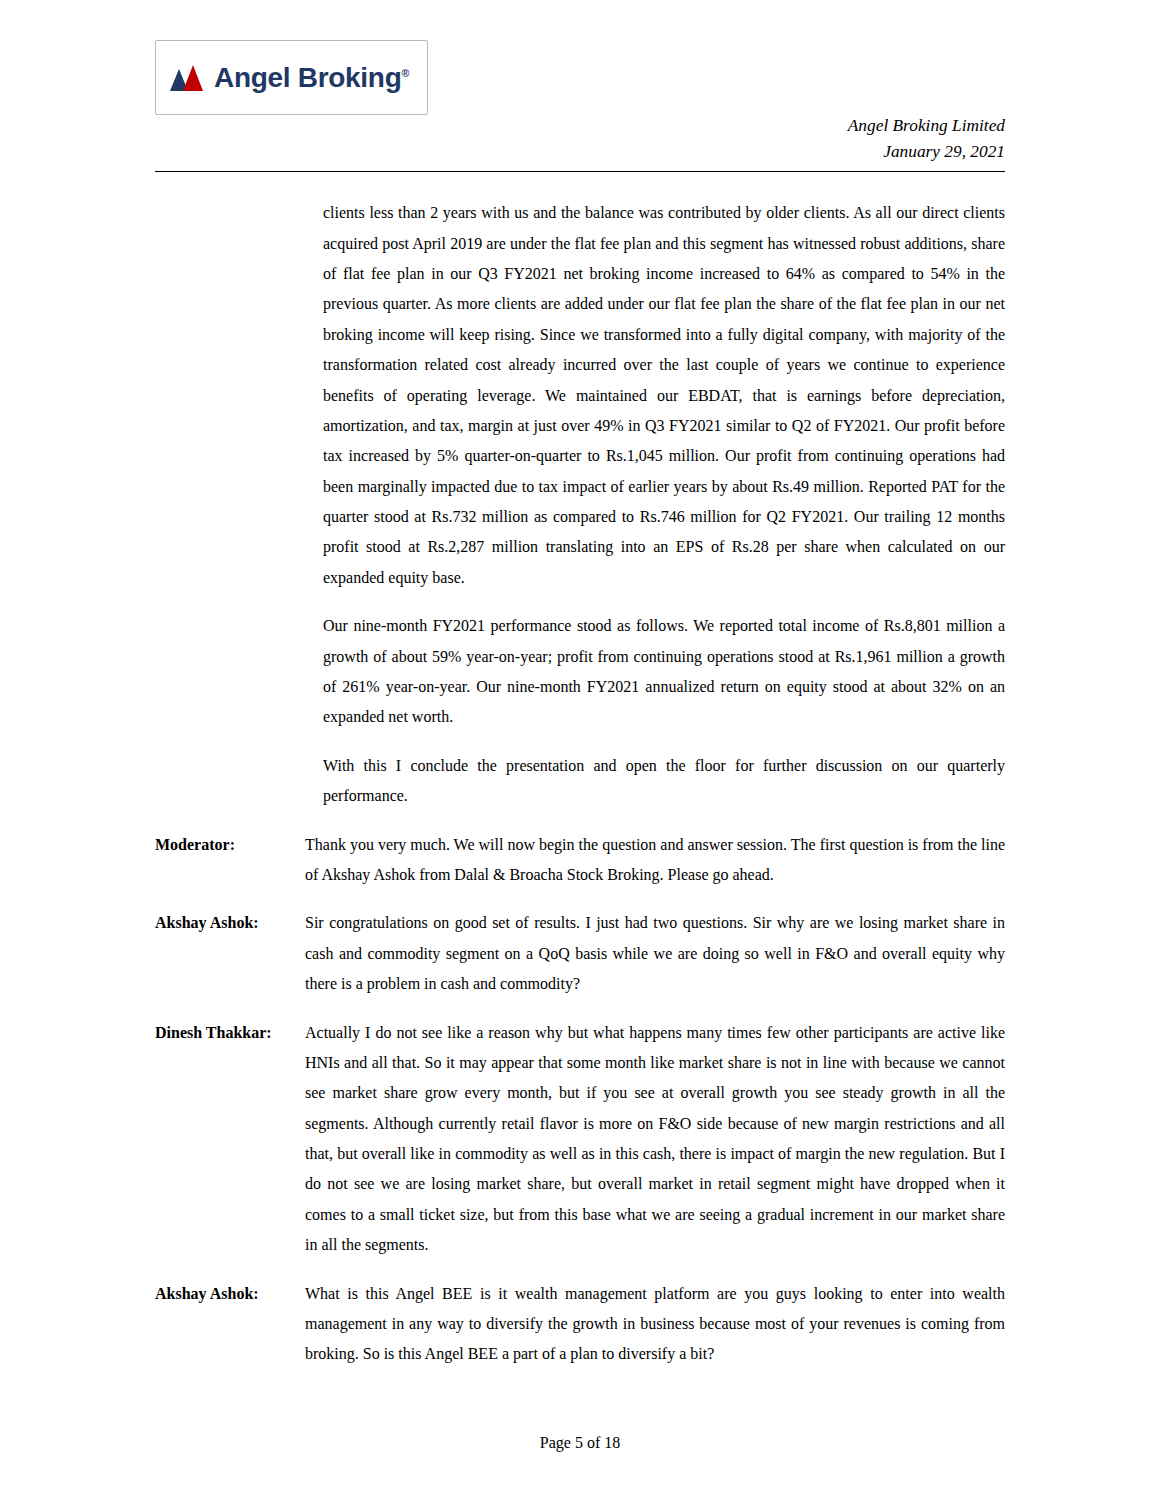Angel Broking®
Angel Broking Limited
January 29, 2021
clients less than 2 years with us and the balance was contributed by older clients. As all our direct clients acquired post April 2019 are under the flat fee plan and this segment has witnessed robust additions, share of flat fee plan in our Q3 FY2021 net broking income increased to 64% as compared to 54% in the previous quarter. As more clients are added under our flat fee plan the share of the flat fee plan in our net broking income will keep rising. Since we transformed into a fully digital company, with majority of the transformation related cost already incurred over the last couple of years we continue to experience benefits of operating leverage. We maintained our EBDAT, that is earnings before depreciation, amortization, and tax, margin at just over 49% in Q3 FY2021 similar to Q2 of FY2021. Our profit before tax increased by 5% quarter-on-quarter to Rs.1,045 million. Our profit from continuing operations had been marginally impacted due to tax impact of earlier years by about Rs.49 million. Reported PAT for the quarter stood at Rs.732 million as compared to Rs.746 million for Q2 FY2021. Our trailing 12 months profit stood at Rs.2,287 million translating into an EPS of Rs.28 per share when calculated on our expanded equity base.
Our nine-month FY2021 performance stood as follows. We reported total income of Rs.8,801 million a growth of about 59% year-on-year; profit from continuing operations stood at Rs.1,961 million a growth of 261% year-on-year. Our nine-month FY2021 annualized return on equity stood at about 32% on an expanded net worth.
With this I conclude the presentation and open the floor for further discussion on our quarterly performance.
| Moderator: | Thank you very much. We will now begin the question and answer session. The first question is from the line of Akshay Ashok from Dalal & Broacha Stock Broking. Please go ahead. |
| Akshay Ashok: | Sir congratulations on good set of results. I just had two questions. Sir why are we losing market share in cash and commodity segment on a QoQ basis while we are doing so well in F&O and overall equity why there is a problem in cash and commodity? |
| Dinesh Thakkar: | Actually I do not see like a reason why but what happens many times few other participants are active like HNIs and all that. So it may appear that some month like market share is not in line with because we cannot see market share grow every month, but if you see at overall growth you see steady growth in all the segments. Although currently retail flavor is more on F&O side because of new margin restrictions and all that, but overall like in commodity as well as in this cash, there is impact of margin the new regulation. But I do not see we are losing market share, but overall market in retail segment might have dropped when it comes to a small ticket size, but from this base what we are seeing a gradual increment in our market share in all the segments. |
| Akshay Ashok: | What is this Angel BEE is it wealth management platform are you guys looking to enter into wealth management in any way to diversify the growth in business because most of your revenues is coming from broking. So is this Angel BEE a part of a plan to diversify a bit? |
Page 5 of 18